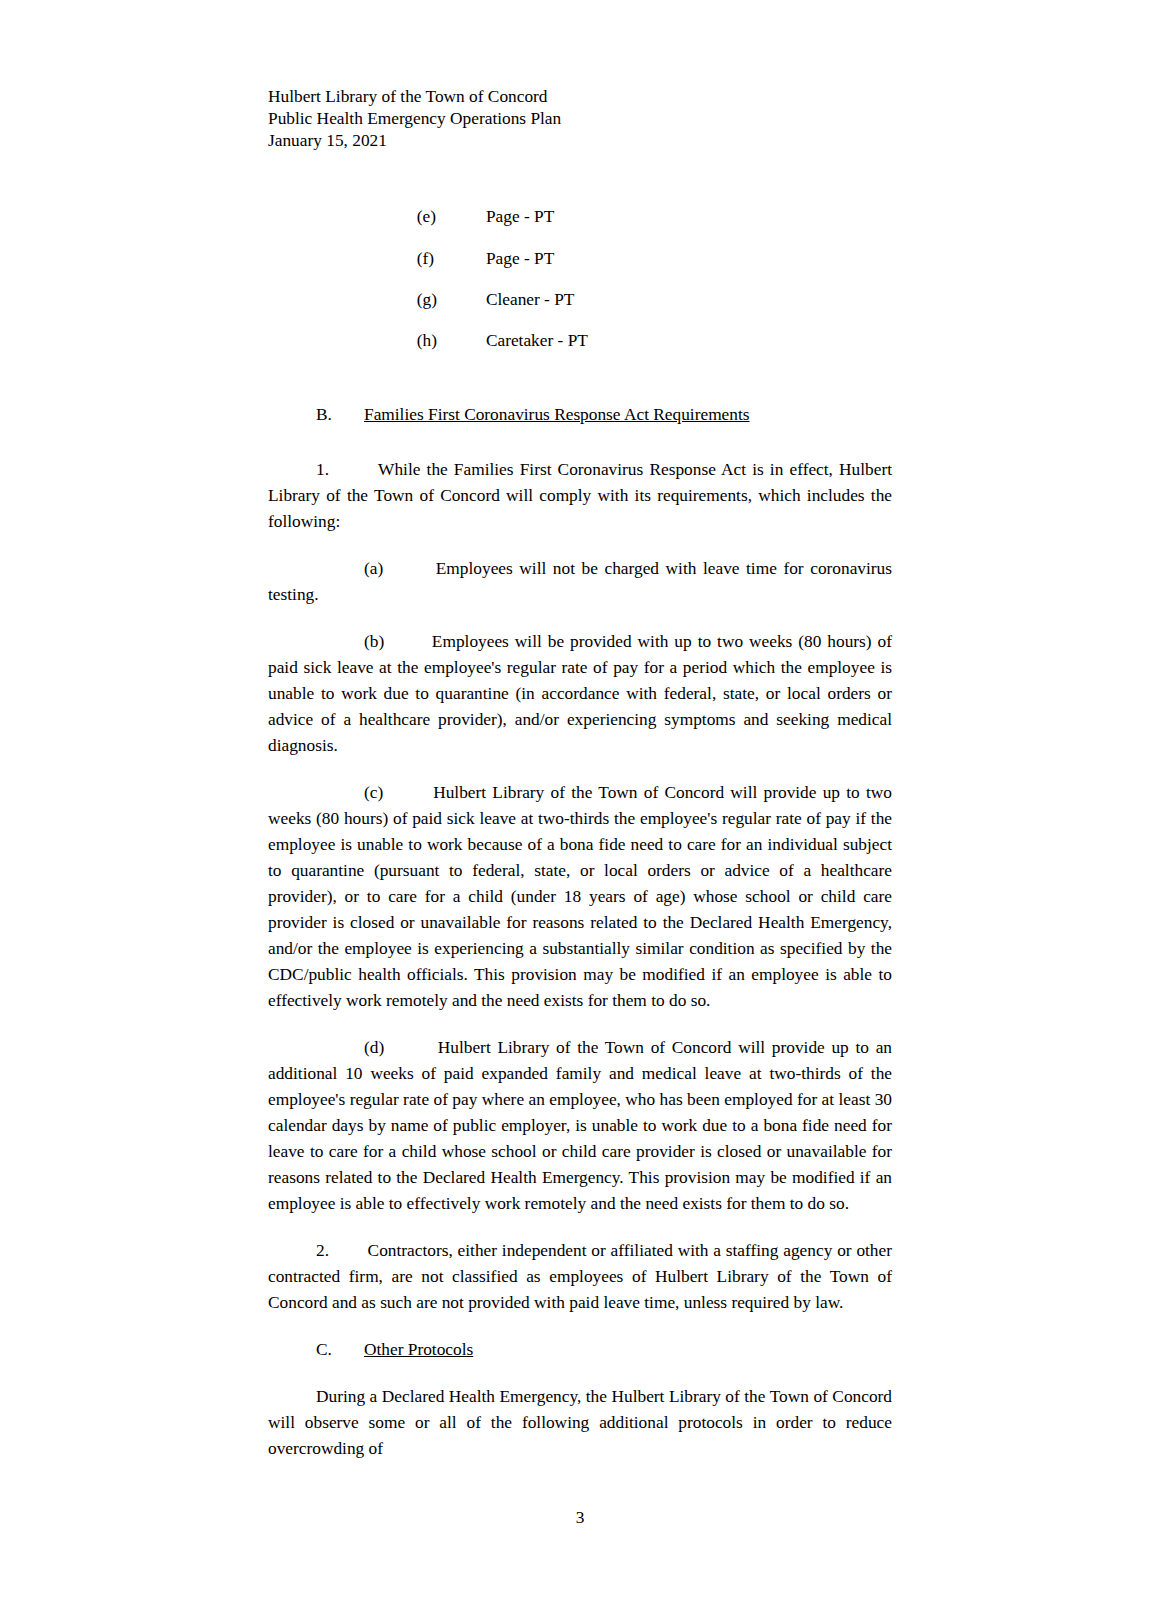Hulbert Library of the Town of Concord
Public Health Emergency Operations Plan
January 15, 2021
(e)
Page - PT
(f)
Page - PT
(g)
Cleaner - PT
(h)
Caretaker - PT
B.
Families First Coronavirus Response Act Requirements
1. While the Families First Coronavirus Response Act is in effect, Hulbert Library of the Town of Concord will comply with its requirements, which includes the following:
(a) Employees will not be charged with leave time for coronavirus testing.
(b) Employees will be provided with up to two weeks (80 hours) of paid sick leave at the employee's regular rate of pay for a period which the employee is unable to work due to quarantine (in accordance with federal, state, or local orders or advice of a healthcare provider), and/or experiencing symptoms and seeking medical diagnosis.
(c) Hulbert Library of the Town of Concord will provide up to two weeks (80 hours) of paid sick leave at two-thirds the employee's regular rate of pay if the employee is unable to work because of a bona fide need to care for an individual subject to quarantine (pursuant to federal, state, or local orders or advice of a healthcare provider), or to care for a child (under 18 years of age) whose school or child care provider is closed or unavailable for reasons related to the Declared Health Emergency, and/or the employee is experiencing a substantially similar condition as specified by the CDC/public health officials. This provision may be modified if an employee is able to effectively work remotely and the need exists for them to do so.
(d) Hulbert Library of the Town of Concord will provide up to an additional 10 weeks of paid expanded family and medical leave at two-thirds of the employee's regular rate of pay where an employee, who has been employed for at least 30 calendar days by name of public employer, is unable to work due to a bona fide need for leave to care for a child whose school or child care provider is closed or unavailable for reasons related to the Declared Health Emergency. This provision may be modified if an employee is able to effectively work remotely and the need exists for them to do so.
2. Contractors, either independent or affiliated with a staffing agency or other contracted firm, are not classified as employees of Hulbert Library of the Town of Concord and as such are not provided with paid leave time, unless required by law.
C.
Other Protocols
During a Declared Health Emergency, the Hulbert Library of the Town of Concord will observe some or all of the following additional protocols in order to reduce overcrowding of
3